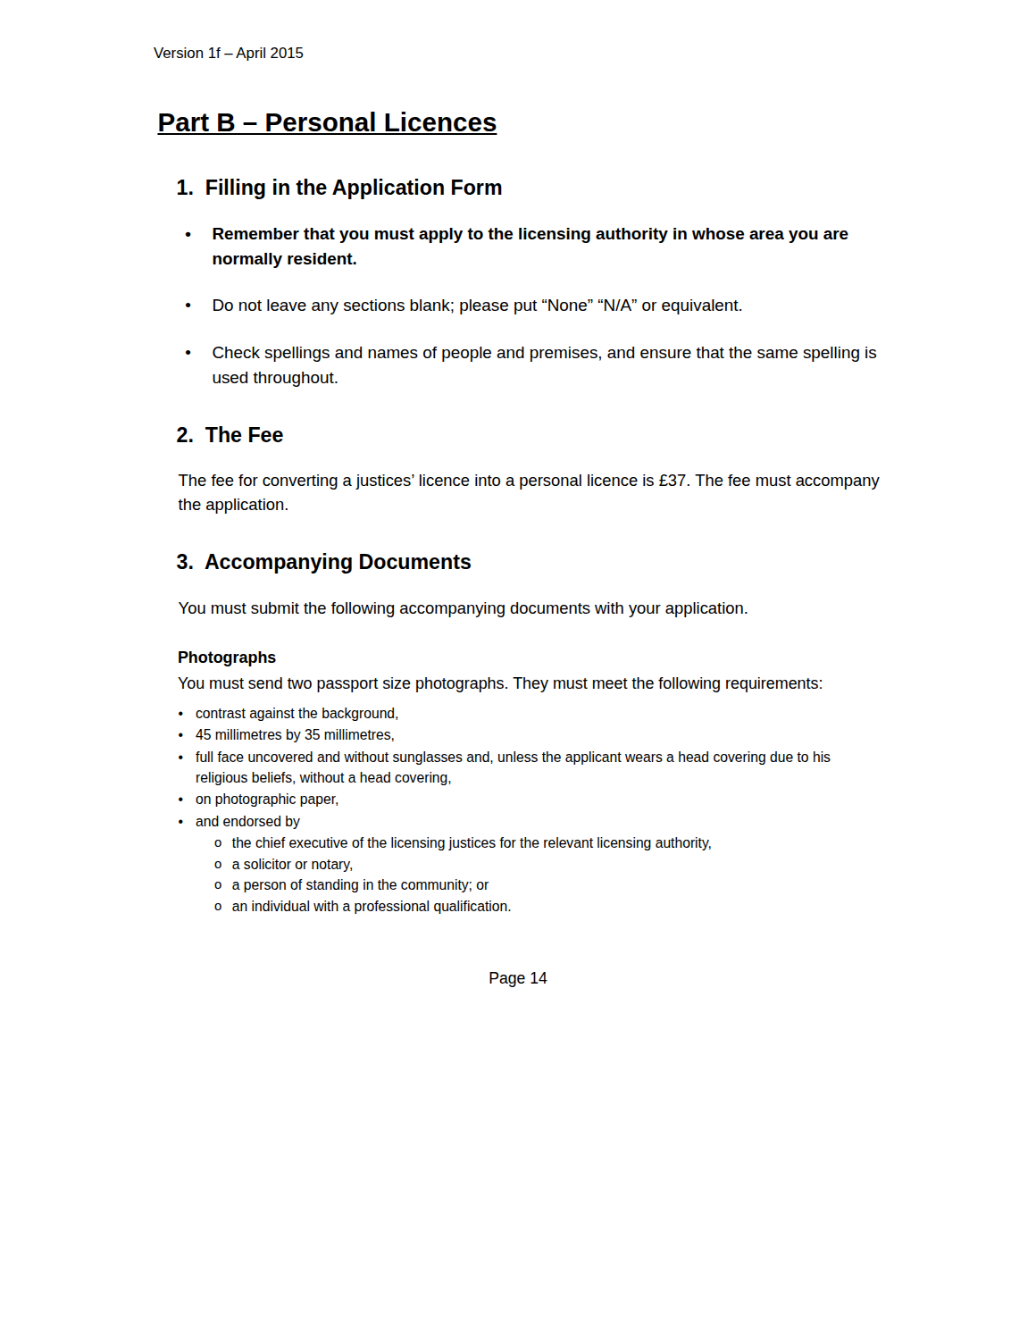Version 1f – April 2015
Part B – Personal Licences
1. Filling in the Application Form
Remember that you must apply to the licensing authority in whose area you are normally resident.
Do not leave any sections blank; please put “None” “N/A” or equivalent.
Check spellings and names of people and premises, and ensure that the same spelling is used throughout.
2. The Fee
The fee for converting a justices’ licence into a personal licence is £37. The fee must accompany the application.
3. Accompanying Documents
You must submit the following accompanying documents with your application.
Photographs
You must send two passport size photographs. They must meet the following requirements:
contrast against the background,
45 millimetres by 35 millimetres,
full face uncovered and without sunglasses and, unless the applicant wears a head covering due to his religious beliefs, without a head covering,
on photographic paper,
and endorsed by
the chief executive of the licensing justices for the relevant licensing authority,
a solicitor or notary,
a person of standing in the community; or
an individual with a professional qualification.
Page 14